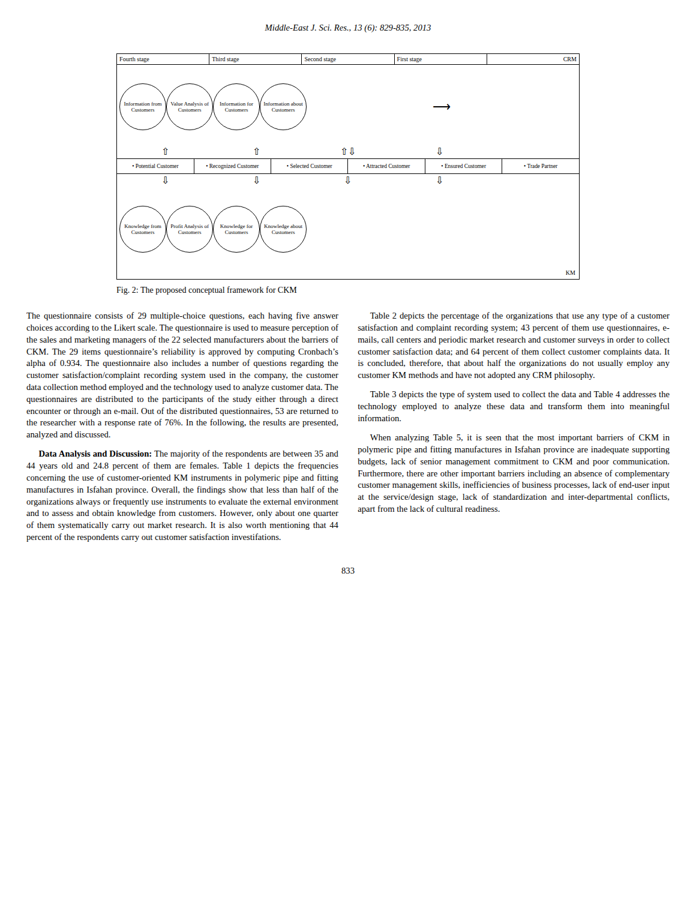Middle-East J. Sci. Res., 13 (6): 829-835, 2013
Fourth stage
Third stage
Second stage
First stage
CRM
Information from Customers
Value Analysis of Customers
Information for Customers
Information about Customers
⟶
⇧ ⇧ ⇧⇩ ⇩
• Potential Customer
• Recognized Customer
• Selected Customer
• Attracted Customer
• Ensured Customer
• Trade Partner
⇩ ⇩ ⇩ ⇩
Knowledge from Customers
Profit Analysis of Customers
Knowledge for Customers
Knowledge about Customers
KM
Fig. 2: The proposed conceptual framework for CKM
The questionnaire consists of 29 multiple-choice questions, each having five answer choices according to the Likert scale. The questionnaire is used to measure perception of the sales and marketing managers of the 22 selected manufacturers about the barriers of CKM. The 29 items questionnaire’s reliability is approved by computing Cronbach’s alpha of 0.934. The questionnaire also includes a number of questions regarding the customer satisfaction/complaint recording system used in the company, the customer data collection method employed and the technology used to analyze customer data. The questionnaires are distributed to the participants of the study either through a direct encounter or through an e-mail. Out of the distributed questionnaires, 53 are returned to the researcher with a response rate of 76%. In the following, the results are presented, analyzed and discussed.
Data Analysis and Discussion: The majority of the respondents are between 35 and 44 years old and 24.8 percent of them are females. Table 1 depicts the frequencies concerning the use of customer-oriented KM instruments in polymeric pipe and fitting manufactures in Isfahan province. Overall, the findings show that less than half of the organizations always or frequently use instruments to evaluate the external environment and to assess and obtain knowledge from customers. However, only about one quarter of them systematically carry out market research. It is also worth mentioning that 44 percent of the respondents carry out customer satisfaction investifations.
Table 2 depicts the percentage of the organizations that use any type of a customer satisfaction and complaint recording system; 43 percent of them use questionnaires, e-mails, call centers and periodic market research and customer surveys in order to collect customer satisfaction data; and 64 percent of them collect customer complaints data. It is concluded, therefore, that about half the organizations do not usually employ any customer KM methods and have not adopted any CRM philosophy.
Table 3 depicts the type of system used to collect the data and Table 4 addresses the technology employed to analyze these data and transform them into meaningful information.
When analyzing Table 5, it is seen that the most important barriers of CKM in polymeric pipe and fitting manufactures in Isfahan province are inadequate supporting budgets, lack of senior management commitment to CKM and poor communication. Furthermore, there are other important barriers including an absence of complementary customer management skills, inefficiencies of business processes, lack of end-user input at the service/design stage, lack of standardization and inter-departmental conflicts, apart from the lack of cultural readiness.
833